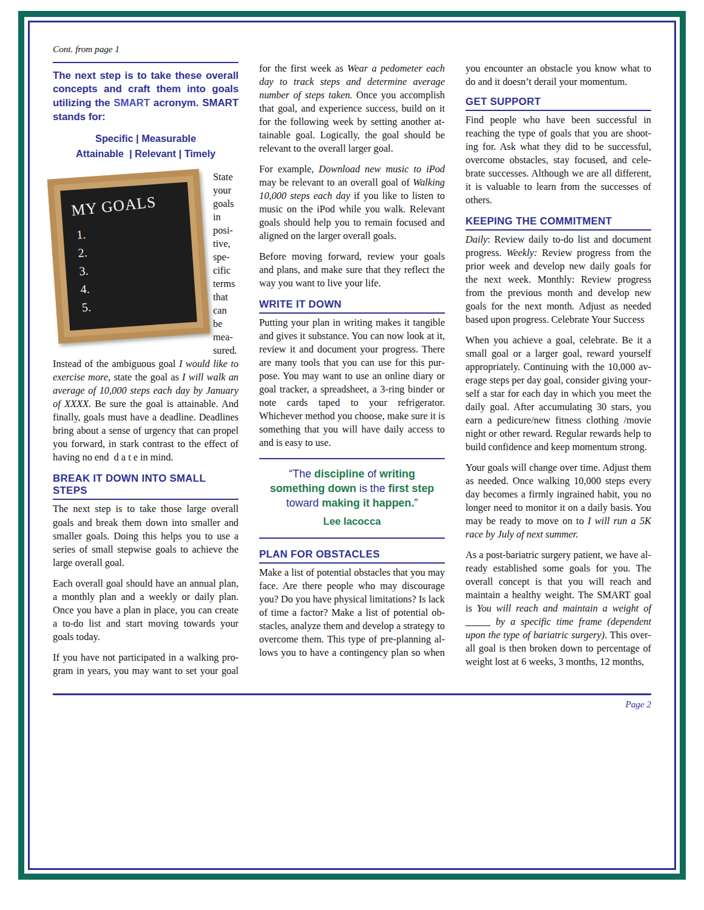Cont. from page 1
The next step is to take these overall concepts and craft them into goals utilizing the SMART acronym. SMART stands for:
Specific | Measurable
Attainable | Relevant | Timely
MY GOALS
1.
2.
3.
4.
5.
State your goals in positive, specific terms that can be measured. Instead of the ambiguous goal I would like to exercise more, state the goal as I will walk an average of 10,000 steps each day by January of XXXX. Be sure the goal is attainable. And finally, goals must have a deadline. Deadlines bring about a sense of urgency that can propel you forward, in stark contrast to the effect of having no end d a t e in mind.
Break it down into small steps
The next step is to take those large overall goals and break them down into smaller and smaller goals. Doing this helps you to use a series of small stepwise goals to achieve the large overall goal.
Each overall goal should have an annual plan, a monthly plan and a weekly or daily plan. Once you have a plan in place, you can create a to-do list and start moving towards your goals today.
If you have not participated in a walking program in years, you may want to set your goal for the first week as Wear a pedometer each day to track steps and determine average number of steps taken. Once you accomplish that goal, and experience success, build on it for the following week by setting another attainable goal. Logically, the goal should be relevant to the overall larger goal.
For example, Download new music to iPod may be relevant to an overall goal of Walking 10,000 steps each day if you like to listen to music on the iPod while you walk. Relevant goals should help you to remain focused and aligned on the larger overall goals.
Before moving forward, review your goals and plans, and make sure that they reflect the way you want to live your life.
Write it down
Putting your plan in writing makes it tangible and gives it substance. You can now look at it, review it and document your progress. There are many tools that you can use for this purpose. You may want to use an online diary or goal tracker, a spreadsheet, a 3-ring binder or note cards taped to your refrigerator. Whichever method you choose, make sure it is something that you will have daily access to and is easy to use.
“The discipline of writing something down is the first step toward making it happen.” Lee Iacocca
Plan for obstacles
Make a list of potential obstacles that you may face. Are there people who may discourage you? Do you have physical limitations? Is lack of time a factor? Make a list of potential obstacles, analyze them and develop a strategy to overcome them. This type of pre-planning allows you to have a contingency plan so when you encounter an obstacle you know what to do and it doesn’t derail your momentum.
Get support
Find people who have been successful in reaching the type of goals that you are shooting for. Ask what they did to be successful, overcome obstacles, stay focused, and celebrate successes. Although we are all different, it is valuable to learn from the successes of others.
Keeping the commitment
Daily: Review daily to-do list and document progress. Weekly: Review progress from the prior week and develop new daily goals for the next week. Monthly: Review progress from the previous month and develop new goals for the next month. Adjust as needed based upon progress. Celebrate Your Success
When you achieve a goal, celebrate. Be it a small goal or a larger goal, reward yourself appropriately. Continuing with the 10,000 average steps per day goal, consider giving yourself a star for each day in which you meet the daily goal. After accumulating 30 stars, you earn a pedicure/new fitness clothing /movie night or other reward. Regular rewards help to build confidence and keep momentum strong.
Your goals will change over time. Adjust them as needed. Once walking 10,000 steps every day becomes a firmly ingrained habit, you no longer need to monitor it on a daily basis. You may be ready to move on to I will run a 5K race by July of next summer.
As a post-bariatric surgery patient, we have already established some goals for you. The overall concept is that you will reach and maintain a healthy weight. The SMART goal is You will reach and maintain a weight of _____ by a specific time frame (dependent upon the type of bariatric surgery). This overall goal is then broken down to percentage of weight lost at 6 weeks, 3 months, 12 months,
Page 2